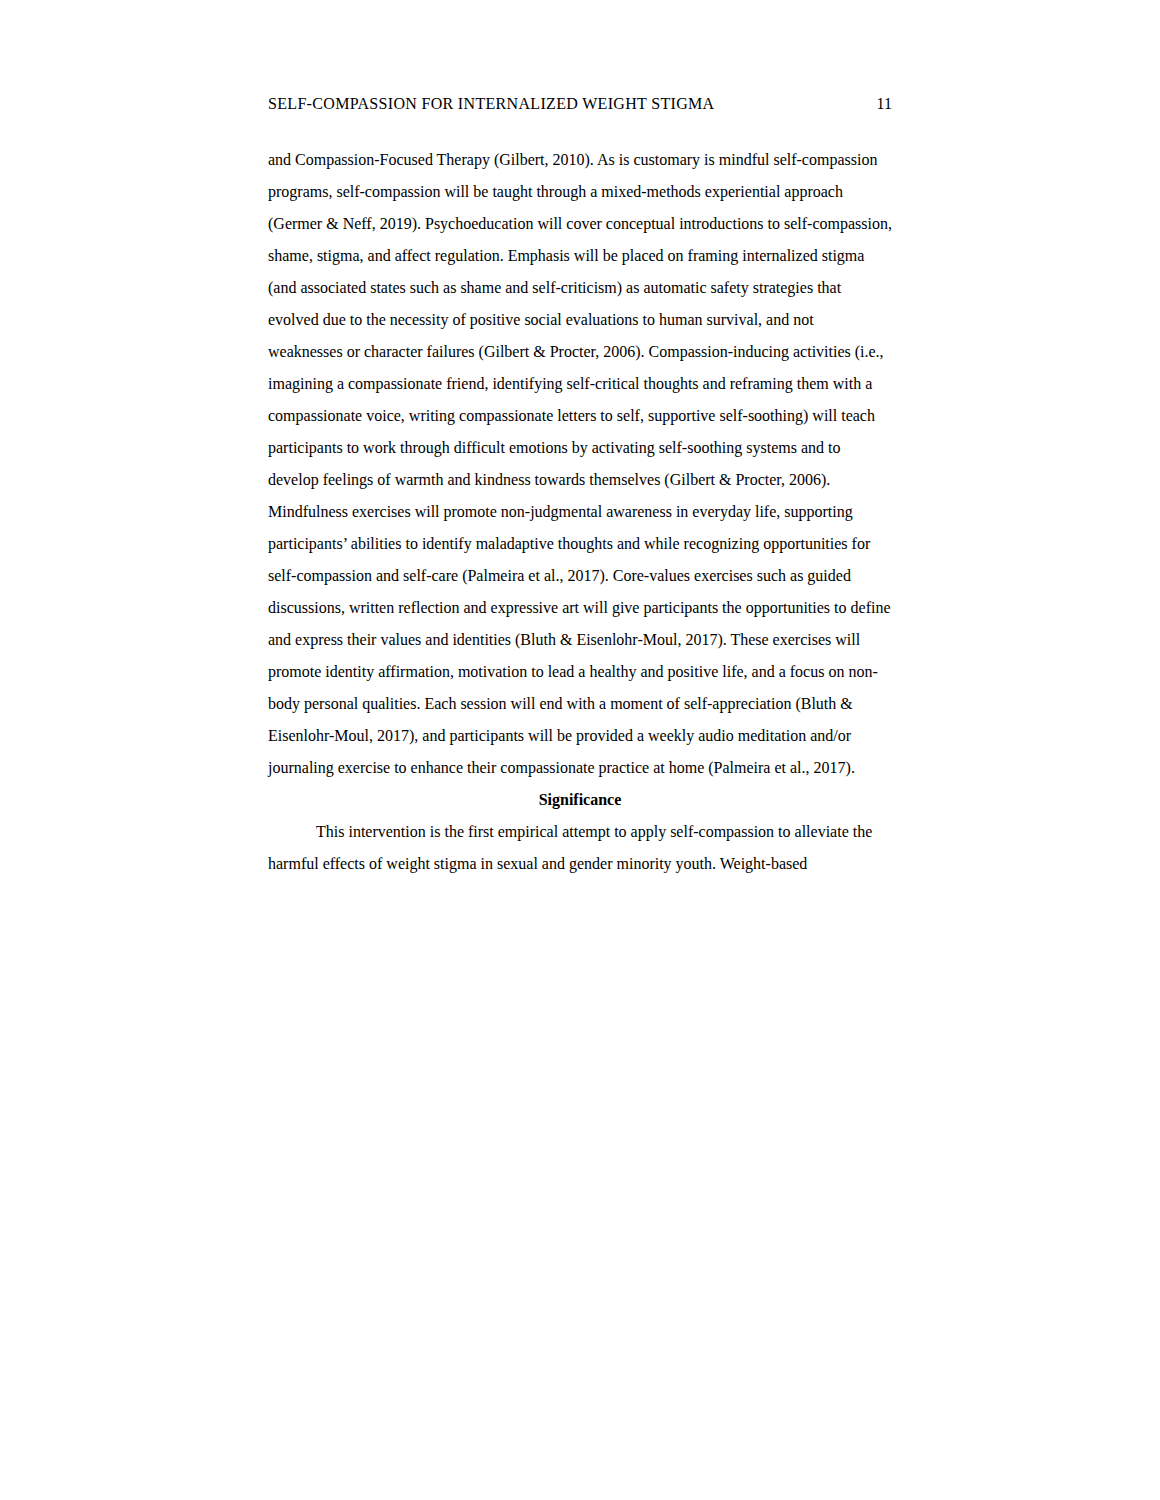Self-Compassion for Internalized Weight Stigma 11
and Compassion-Focused Therapy (Gilbert, 2010). As is customary is mindful self-compassion programs, self-compassion will be taught through a mixed-methods experiential approach (Germer & Neff, 2019). Psychoeducation will cover conceptual introductions to self-compassion, shame, stigma, and affect regulation. Emphasis will be placed on framing internalized stigma (and associated states such as shame and self-criticism) as automatic safety strategies that evolved due to the necessity of positive social evaluations to human survival, and not weaknesses or character failures (Gilbert & Procter, 2006). Compassion-inducing activities (i.e., imagining a compassionate friend, identifying self-critical thoughts and reframing them with a compassionate voice, writing compassionate letters to self, supportive self-soothing) will teach participants to work through difficult emotions by activating self-soothing systems and to develop feelings of warmth and kindness towards themselves (Gilbert & Procter, 2006). Mindfulness exercises will promote non-judgmental awareness in everyday life, supporting participants’ abilities to identify maladaptive thoughts and while recognizing opportunities for self-compassion and self-care (Palmeira et al., 2017). Core-values exercises such as guided discussions, written reflection and expressive art will give participants the opportunities to define and express their values and identities (Bluth & Eisenlohr-Moul, 2017). These exercises will promote identity affirmation, motivation to lead a healthy and positive life, and a focus on non-body personal qualities. Each session will end with a moment of self-appreciation (Bluth & Eisenlohr-Moul, 2017), and participants will be provided a weekly audio meditation and/or journaling exercise to enhance their compassionate practice at home (Palmeira et al., 2017).
Significance
This intervention is the first empirical attempt to apply self-compassion to alleviate the harmful effects of weight stigma in sexual and gender minority youth. Weight-based